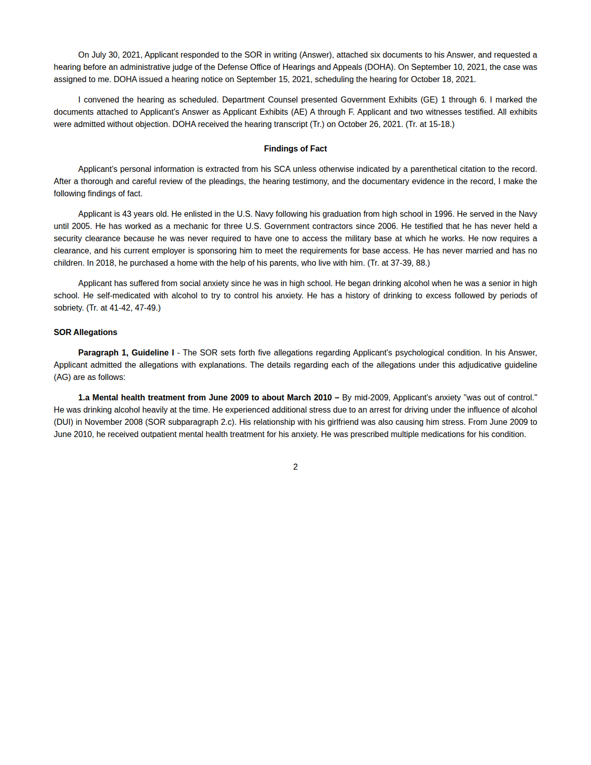On July 30, 2021, Applicant responded to the SOR in writing (Answer), attached six documents to his Answer, and requested a hearing before an administrative judge of the Defense Office of Hearings and Appeals (DOHA). On September 10, 2021, the case was assigned to me. DOHA issued a hearing notice on September 15, 2021, scheduling the hearing for October 18, 2021.
I convened the hearing as scheduled. Department Counsel presented Government Exhibits (GE) 1 through 6. I marked the documents attached to Applicant's Answer as Applicant Exhibits (AE) A through F. Applicant and two witnesses testified. All exhibits were admitted without objection. DOHA received the hearing transcript (Tr.) on October 26, 2021. (Tr. at 15-18.)
Findings of Fact
Applicant's personal information is extracted from his SCA unless otherwise indicated by a parenthetical citation to the record. After a thorough and careful review of the pleadings, the hearing testimony, and the documentary evidence in the record, I make the following findings of fact.
Applicant is 43 years old. He enlisted in the U.S. Navy following his graduation from high school in 1996. He served in the Navy until 2005. He has worked as a mechanic for three U.S. Government contractors since 2006. He testified that he has never held a security clearance because he was never required to have one to access the military base at which he works. He now requires a clearance, and his current employer is sponsoring him to meet the requirements for base access. He has never married and has no children. In 2018, he purchased a home with the help of his parents, who live with him. (Tr. at 37-39, 88.)
Applicant has suffered from social anxiety since he was in high school. He began drinking alcohol when he was a senior in high school. He self-medicated with alcohol to try to control his anxiety. He has a history of drinking to excess followed by periods of sobriety. (Tr. at 41-42, 47-49.)
SOR Allegations
Paragraph 1, Guideline I - The SOR sets forth five allegations regarding Applicant's psychological condition. In his Answer, Applicant admitted the allegations with explanations. The details regarding each of the allegations under this adjudicative guideline (AG) are as follows:
1.a Mental health treatment from June 2009 to about March 2010 – By mid-2009, Applicant's anxiety "was out of control." He was drinking alcohol heavily at the time. He experienced additional stress due to an arrest for driving under the influence of alcohol (DUI) in November 2008 (SOR subparagraph 2.c). His relationship with his girlfriend was also causing him stress. From June 2009 to June 2010, he received outpatient mental health treatment for his anxiety. He was prescribed multiple medications for his condition.
2